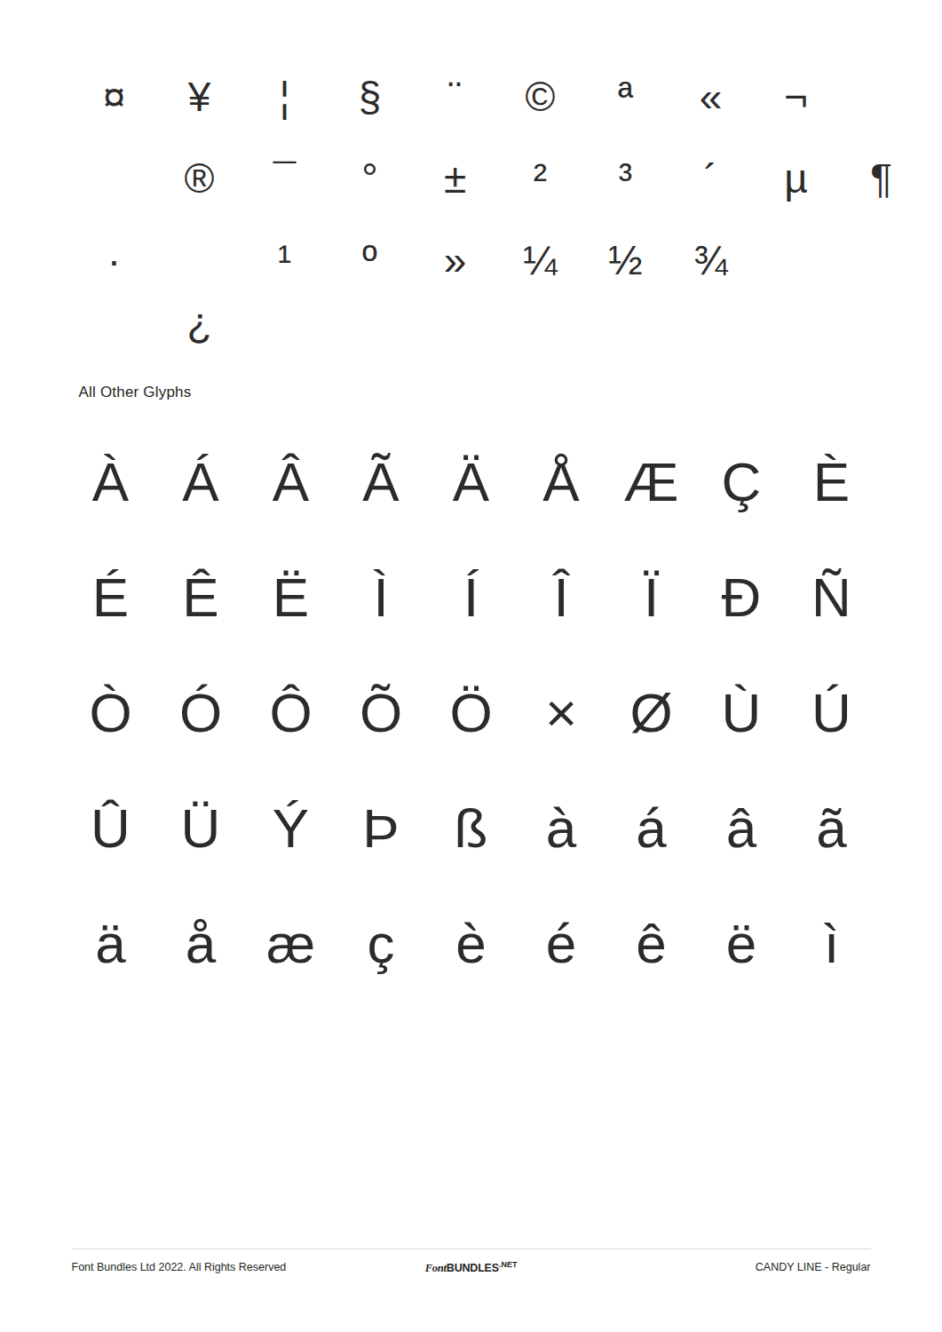¤
¥
¦
§
¨
©
ª
«
¬
®
¯
°
±
²
³
´
µ
¶
·
¹
º
»
¼
½
¾
¿
All Other Glyphs
À
Á
Â
Ã
Ä
Å
Æ
Ç
È
É
Ê
Ë
Ì
Í
Î
Ï
Ð
Ñ
Ò
Ó
Ô
Õ
Ö
×
Ø
Ù
Ú
Û
Ü
Ý
Þ
ß
à
á
â
ã
ä
å
æ
ç
è
é
ê
ë
ì
Font Bundles Ltd 2022. All Rights Reserved
Font BUNDLES.NET
CANDY LINE - Regular